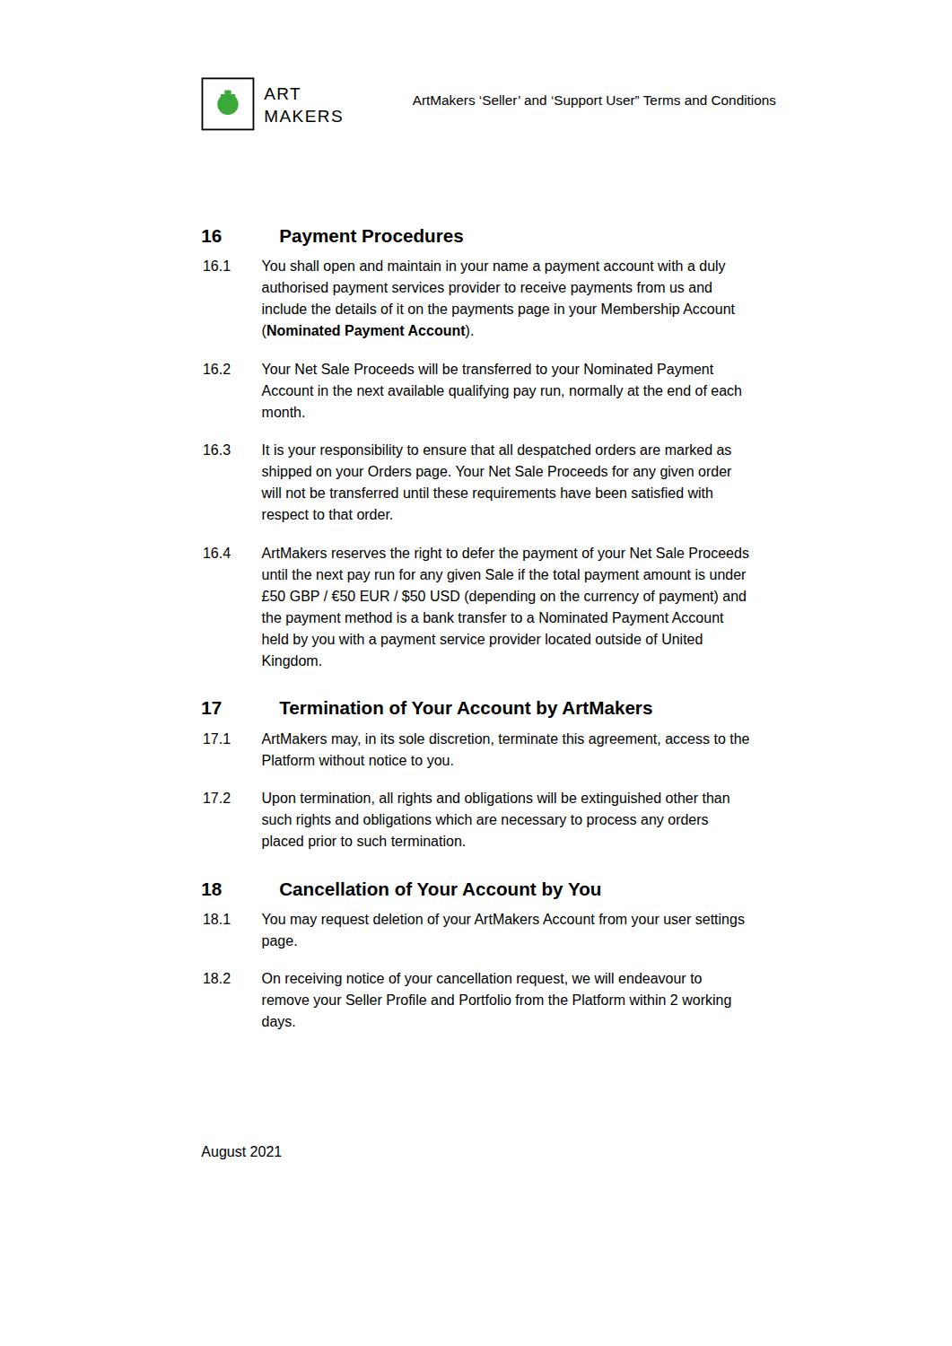ART MAKERS
ArtMakers ‘Seller’ and ‘Support User” Terms and Conditions
16 Payment Procedures
16.1 You shall open and maintain in your name a payment account with a duly authorised payment services provider to receive payments from us and include the details of it on the payments page in your Membership Account (Nominated Payment Account).
16.2 Your Net Sale Proceeds will be transferred to your Nominated Payment Account in the next available qualifying pay run, normally at the end of each month.
16.3 It is your responsibility to ensure that all despatched orders are marked as shipped on your Orders page. Your Net Sale Proceeds for any given order will not be transferred until these requirements have been satisfied with respect to that order.
16.4 ArtMakers reserves the right to defer the payment of your Net Sale Proceeds until the next pay run for any given Sale if the total payment amount is under £50 GBP / €50 EUR / $50 USD (depending on the currency of payment) and the payment method is a bank transfer to a Nominated Payment Account held by you with a payment service provider located outside of United Kingdom.
17 Termination of Your Account by ArtMakers
17.1 ArtMakers may, in its sole discretion, terminate this agreement, access to the Platform without notice to you.
17.2 Upon termination, all rights and obligations will be extinguished other than such rights and obligations which are necessary to process any orders placed prior to such termination.
18 Cancellation of Your Account by You
18.1 You may request deletion of your ArtMakers Account from your user settings page.
18.2 On receiving notice of your cancellation request, we will endeavour to remove your Seller Profile and Portfolio from the Platform within 2 working days.
August 2021